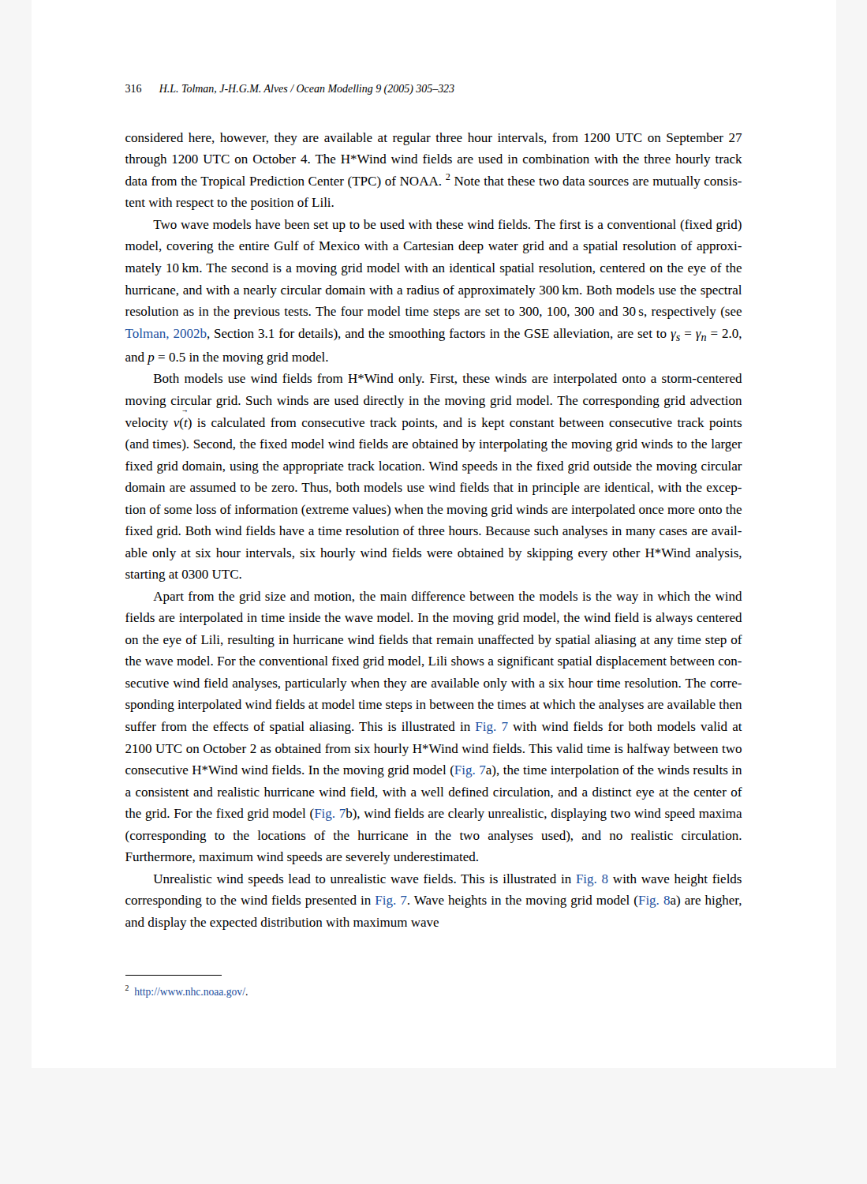316 H.L. Tolman, J-H.G.M. Alves / Ocean Modelling 9 (2005) 305–323
considered here, however, they are available at regular three hour intervals, from 1200 UTC on September 27 through 1200 UTC on October 4. The H*Wind wind fields are used in combination with the three hourly track data from the Tropical Prediction Center (TPC) of NOAA. 2 Note that these two data sources are mutually consistent with respect to the position of Lili.
Two wave models have been set up to be used with these wind fields. The first is a conventional (fixed grid) model, covering the entire Gulf of Mexico with a Cartesian deep water grid and a spatial resolution of approximately 10 km. The second is a moving grid model with an identical spatial resolution, centered on the eye of the hurricane, and with a nearly circular domain with a radius of approximately 300 km. Both models use the spectral resolution as in the previous tests. The four model time steps are set to 300, 100, 300 and 30 s, respectively (see Tolman, 2002b, Section 3.1 for details), and the smoothing factors in the GSE alleviation, are set to γs = γn = 2.0, and p = 0.5 in the moving grid model.
Both models use wind fields from H*Wind only. First, these winds are interpolated onto a storm-centered moving circular grid. Such winds are used directly in the moving grid model. The corresponding grid advection velocity v(t) is calculated from consecutive track points, and is kept constant between consecutive track points (and times). Second, the fixed model wind fields are obtained by interpolating the moving grid winds to the larger fixed grid domain, using the appropriate track location. Wind speeds in the fixed grid outside the moving circular domain are assumed to be zero. Thus, both models use wind fields that in principle are identical, with the exception of some loss of information (extreme values) when the moving grid winds are interpolated once more onto the fixed grid. Both wind fields have a time resolution of three hours. Because such analyses in many cases are available only at six hour intervals, six hourly wind fields were obtained by skipping every other H*Wind analysis, starting at 0300 UTC.
Apart from the grid size and motion, the main difference between the models is the way in which the wind fields are interpolated in time inside the wave model. In the moving grid model, the wind field is always centered on the eye of Lili, resulting in hurricane wind fields that remain unaffected by spatial aliasing at any time step of the wave model. For the conventional fixed grid model, Lili shows a significant spatial displacement between consecutive wind field analyses, particularly when they are available only with a six hour time resolution. The corresponding interpolated wind fields at model time steps in between the times at which the analyses are available then suffer from the effects of spatial aliasing. This is illustrated in Fig. 7 with wind fields for both models valid at 2100 UTC on October 2 as obtained from six hourly H*Wind wind fields. This valid time is halfway between two consecutive H*Wind wind fields. In the moving grid model (Fig. 7a), the time interpolation of the winds results in a consistent and realistic hurricane wind field, with a well defined circulation, and a distinct eye at the center of the grid. For the fixed grid model (Fig. 7b), wind fields are clearly unrealistic, displaying two wind speed maxima (corresponding to the locations of the hurricane in the two analyses used), and no realistic circulation. Furthermore, maximum wind speeds are severely underestimated.
Unrealistic wind speeds lead to unrealistic wave fields. This is illustrated in Fig. 8 with wave height fields corresponding to the wind fields presented in Fig. 7. Wave heights in the moving grid model (Fig. 8a) are higher, and display the expected distribution with maximum wave
2 http://www.nhc.noaa.gov/.